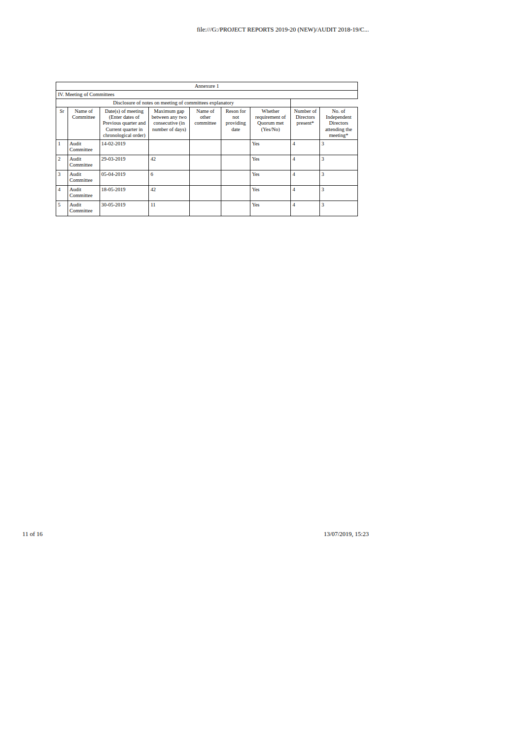file:///G:/PROJECT REPORTS 2019-20 (NEW)/AUDIT 2018-19/C...
| Annexure 1 |
| IV. Meeting of Committees |
| Disclosure of notes on meeting of committees explanatory | |
| Sr | Name of Committee | Date(s) of meeting (Enter dates of Previous quarter and Current quarter in chronological order) | Maximum gap between any two consecutive (in number of days) | Name of other committee | Reson for not providing date | Whether requirement of Quorum met (Yes/No) | Number of Directors present* | No. of Independent Directors attending the meeting* |
| 1 | Audit Committee | 14-02-2019 | | | | Yes | 4 | 3 |
| 2 | Audit Committee | 29-03-2019 | 42 | | | Yes | 4 | 3 |
| 3 | Audit Committee | 05-04-2019 | 6 | | | Yes | 4 | 3 |
| 4 | Audit Committee | 18-05-2019 | 42 | | | Yes | 4 | 3 |
| 5 | Audit Committee | 30-05-2019 | 11 | | | Yes | 4 | 3 |
11 of 16 13/07/2019, 15:23